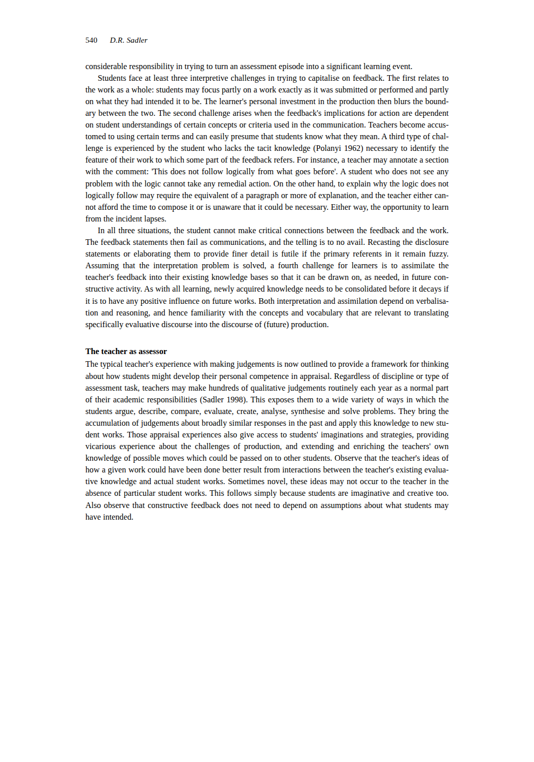540 D.R. Sadler
considerable responsibility in trying to turn an assessment episode into a significant learning event.
Students face at least three interpretive challenges in trying to capitalise on feedback. The first relates to the work as a whole: students may focus partly on a work exactly as it was submitted or performed and partly on what they had intended it to be. The learner's personal investment in the production then blurs the boundary between the two. The second challenge arises when the feedback's implications for action are dependent on student understandings of certain concepts or criteria used in the communication. Teachers become accustomed to using certain terms and can easily presume that students know what they mean. A third type of challenge is experienced by the student who lacks the tacit knowledge (Polanyi 1962) necessary to identify the feature of their work to which some part of the feedback refers. For instance, a teacher may annotate a section with the comment: 'This does not follow logically from what goes before'. A student who does not see any problem with the logic cannot take any remedial action. On the other hand, to explain why the logic does not logically follow may require the equivalent of a paragraph or more of explanation, and the teacher either cannot afford the time to compose it or is unaware that it could be necessary. Either way, the opportunity to learn from the incident lapses.
In all three situations, the student cannot make critical connections between the feedback and the work. The feedback statements then fail as communications, and the telling is to no avail. Recasting the disclosure statements or elaborating them to provide finer detail is futile if the primary referents in it remain fuzzy. Assuming that the interpretation problem is solved, a fourth challenge for learners is to assimilate the teacher's feedback into their existing knowledge bases so that it can be drawn on, as needed, in future constructive activity. As with all learning, newly acquired knowledge needs to be consolidated before it decays if it is to have any positive influence on future works. Both interpretation and assimilation depend on verbalisation and reasoning, and hence familiarity with the concepts and vocabulary that are relevant to translating specifically evaluative discourse into the discourse of (future) production.
The teacher as assessor
The typical teacher's experience with making judgements is now outlined to provide a framework for thinking about how students might develop their personal competence in appraisal. Regardless of discipline or type of assessment task, teachers may make hundreds of qualitative judgements routinely each year as a normal part of their academic responsibilities (Sadler 1998). This exposes them to a wide variety of ways in which the students argue, describe, compare, evaluate, create, analyse, synthesise and solve problems. They bring the accumulation of judgements about broadly similar responses in the past and apply this knowledge to new student works. Those appraisal experiences also give access to students' imaginations and strategies, providing vicarious experience about the challenges of production, and extending and enriching the teachers' own knowledge of possible moves which could be passed on to other students. Observe that the teacher's ideas of how a given work could have been done better result from interactions between the teacher's existing evaluative knowledge and actual student works. Sometimes novel, these ideas may not occur to the teacher in the absence of particular student works. This follows simply because students are imaginative and creative too. Also observe that constructive feedback does not need to depend on assumptions about what students may have intended.